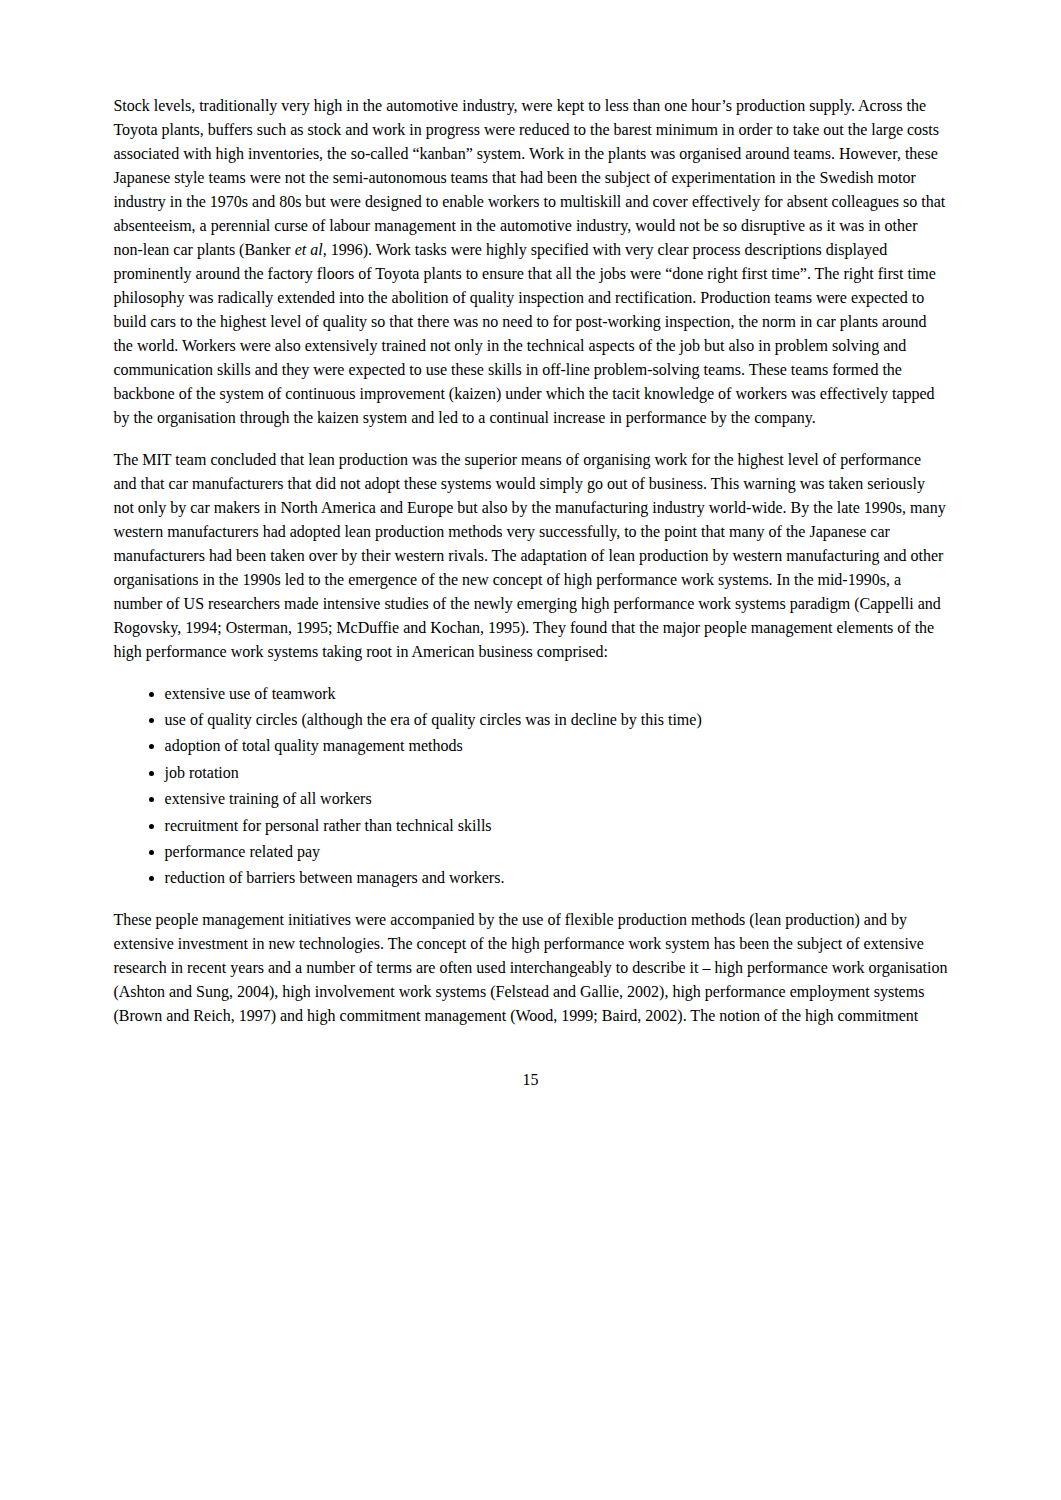Stock levels, traditionally very high in the automotive industry, were kept to less than one hour’s production supply. Across the Toyota plants, buffers such as stock and work in progress were reduced to the barest minimum in order to take out the large costs associated with high inventories, the so-called “kanban” system. Work in the plants was organised around teams. However, these Japanese style teams were not the semi-autonomous teams that had been the subject of experimentation in the Swedish motor industry in the 1970s and 80s but were designed to enable workers to multiskill and cover effectively for absent colleagues so that absenteeism, a perennial curse of labour management in the automotive industry, would not be so disruptive as it was in other non-lean car plants (Banker et al, 1996). Work tasks were highly specified with very clear process descriptions displayed prominently around the factory floors of Toyota plants to ensure that all the jobs were “done right first time”. The right first time philosophy was radically extended into the abolition of quality inspection and rectification. Production teams were expected to build cars to the highest level of quality so that there was no need to for post-working inspection, the norm in car plants around the world. Workers were also extensively trained not only in the technical aspects of the job but also in problem solving and communication skills and they were expected to use these skills in off-line problem-solving teams. These teams formed the backbone of the system of continuous improvement (kaizen) under which the tacit knowledge of workers was effectively tapped by the organisation through the kaizen system and led to a continual increase in performance by the company.
The MIT team concluded that lean production was the superior means of organising work for the highest level of performance and that car manufacturers that did not adopt these systems would simply go out of business. This warning was taken seriously not only by car makers in North America and Europe but also by the manufacturing industry world-wide. By the late 1990s, many western manufacturers had adopted lean production methods very successfully, to the point that many of the Japanese car manufacturers had been taken over by their western rivals. The adaptation of lean production by western manufacturing and other organisations in the 1990s led to the emergence of the new concept of high performance work systems. In the mid-1990s, a number of US researchers made intensive studies of the newly emerging high performance work systems paradigm (Cappelli and Rogovsky, 1994; Osterman, 1995; McDuffie and Kochan, 1995). They found that the major people management elements of the high performance work systems taking root in American business comprised:
extensive use of teamwork
use of quality circles (although the era of quality circles was in decline by this time)
adoption of total quality management methods
job rotation
extensive training of all workers
recruitment for personal rather than technical skills
performance related pay
reduction of barriers between managers and workers.
These people management initiatives were accompanied by the use of flexible production methods (lean production) and by extensive investment in new technologies. The concept of the high performance work system has been the subject of extensive research in recent years and a number of terms are often used interchangeably to describe it – high performance work organisation (Ashton and Sung, 2004), high involvement work systems (Felstead and Gallie, 2002), high performance employment systems (Brown and Reich, 1997) and high commitment management (Wood, 1999; Baird, 2002). The notion of the high commitment
15